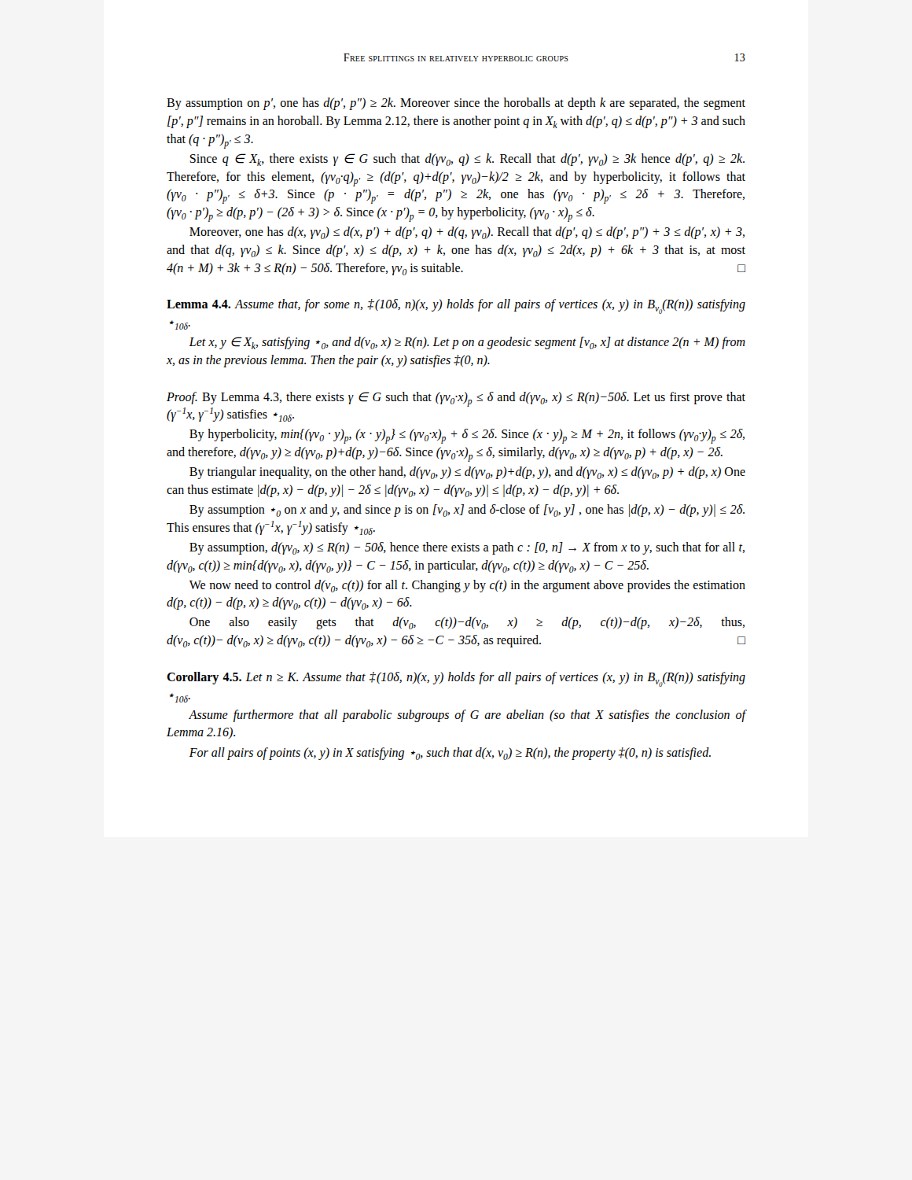Free splittings in relatively hyperbolic groups 13
By assumption on p′, one has d(p′, p″) ≥ 2k. Moreover since the horoballs at depth k are separated, the segment [p′, p″] remains in an horoball. By Lemma 2.12, there is another point q in Xk with d(p′, q) ≤ d(p′, p″) + 3 and such that (q · p″)p′ ≤ 3.
Since q ∈ Xk, there exists γ ∈ G such that d(γv0, q) ≤ k. Recall that d(p′, γv0) ≥ 3k hence d(p′, q) ≥ 2k. Therefore, for this element, (γv0·q)p′ ≥ (d(p′, q)+d(p′, γv0)−k)/2 ≥ 2k, and by hyperbolicity, it follows that (γv0 · p″)p′ ≤ δ+3. Since (p · p″)p′ = d(p′, p″) ≥ 2k, one has (γv0 · p)p′ ≤ 2δ + 3. Therefore, (γv0 · p′)p ≥ d(p, p′) − (2δ + 3) > δ. Since (x · p′)p = 0, by hyperbolicity, (γv0 · x)p ≤ δ.
Moreover, one has d(x, γv0) ≤ d(x, p′) + d(p′, q) + d(q, γv0). Recall that d(p′, q) ≤ d(p′, p″) + 3 ≤ d(p′, x) + 3, and that d(q, γv0) ≤ k. Since d(p′, x) ≤ d(p, x) + k, one has d(x, γv0) ≤ 2d(x, p) + 6k + 3 that is, at most 4(n + M) + 3k + 3 ≤ R(n) − 50δ. Therefore, γv0 is suitable.
Lemma 4.4. Assume that, for some n, ‡(10δ, n)(x, y) holds for all pairs of vertices (x, y) in Bv0(R(n)) satisfying ⋆10δ.
Let x, y ∈ Xk, satisfying ⋆0, and d(v0, x) ≥ R(n). Let p on a geodesic segment [v0, x] at distance 2(n + M) from x, as in the previous lemma. Then the pair (x, y) satisfies ‡(0, n).
Proof. By Lemma 4.3, there exists γ ∈ G such that (γv0·x)p ≤ δ and d(γv0, x) ≤ R(n)−50δ. Let us first prove that (γ−1x, γ−1y) satisfies ⋆10δ.
By hyperbolicity, min{(γv0 · y)p, (x · y)p} ≤ (γv0·x)p + δ ≤ 2δ. Since (x · y)p ≥ M + 2n, it follows (γv0·y)p ≤ 2δ, and therefore, d(γv0, y) ≥ d(γv0, p)+d(p, y)−6δ. Since (γv0·x)p ≤ δ, similarly, d(γv0, x) ≥ d(γv0, p) + d(p, x) − 2δ.
By triangular inequality, on the other hand, d(γv0, y) ≤ d(γv0, p)+d(p, y), and d(γv0, x) ≤ d(γv0, p) + d(p, x) One can thus estimate |d(p, x) − d(p, y)| − 2δ ≤ |d(γv0, x) − d(γv0, y)| ≤ |d(p, x) − d(p, y)| + 6δ.
By assumption ⋆0 on x and y, and since p is on [v0, x] and δ-close of [v0, y] , one has |d(p, x) − d(p, y)| ≤ 2δ. This ensures that (γ−1x, γ−1y) satisfy ⋆10δ.
By assumption, d(γv0, x) ≤ R(n) − 50δ, hence there exists a path c : [0, n] → X from x to y, such that for all t, d(γv0, c(t)) ≥ min{d(γv0, x), d(γv0, y)} − C − 15δ, in particular, d(γv0, c(t)) ≥ d(γv0, x) − C − 25δ.
We now need to control d(v0, c(t)) for all t. Changing y by c(t) in the argument above provides the estimation d(p, c(t)) − d(p, x) ≥ d(γv0, c(t)) − d(γv0, x) − 6δ.
One also easily gets that d(v0, c(t))−d(v0, x) ≥ d(p, c(t))−d(p, x)−2δ, thus, d(v0, c(t))− d(v0, x) ≥ d(γv0, c(t)) − d(γv0, x) − 6δ ≥ −C − 35δ, as required.
Corollary 4.5. Let n ≥ K. Assume that ‡(10δ, n)(x, y) holds for all pairs of vertices (x, y) in Bv0(R(n)) satisfying ⋆10δ.
Assume furthermore that all parabolic subgroups of G are abelian (so that X satisfies the conclusion of Lemma 2.16).
For all pairs of points (x, y) in X satisfying ⋆0, such that d(x, v0) ≥ R(n), the property ‡(0, n) is satisfied.